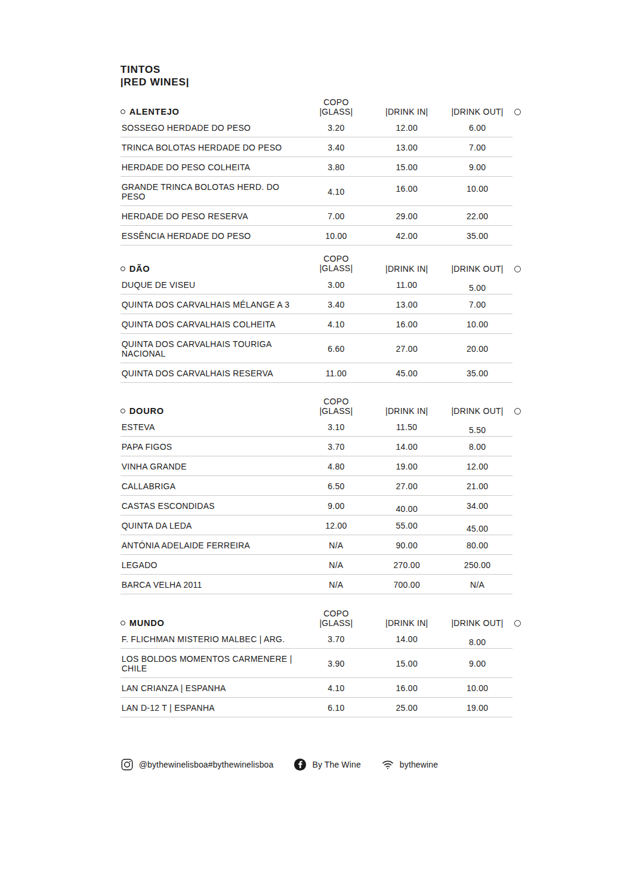TINTOS|RED WINES|
| ALENTEJO | COPO /GLASS/ | /DRINK IN/ | /DRINK OUT/ |
| --- | --- | --- | --- |
| SOSSEGO HERDADE DO PESO | 3.20 | 12.00 | 6.00 |
| TRINCA BOLOTAS HERDADE DO PESO | 3.40 | 13.00 | 7.00 |
| HERDADE DO PESO COLHEITA | 3.80 | 15.00 | 9.00 |
| GRANDE TRINCA BOLOTAS HERD. DO PESO | 4.10 | 16.00 | 10.00 |
| HERDADE DO PESO RESERVA | 7.00 | 29.00 | 22.00 |
| ESSÊNCIA HERDADE DO PESO | 10.00 | 42.00 | 35.00 |
| DÃO | COPO /GLASS/ | /DRINK IN/ | /DRINK OUT/ |
| DUQUE DE VISEU | 3.00 | 11.00 | 5.00 |
| QUINTA DOS CARVALHAIS MÉLANGE A 3 | 3.40 | 13.00 | 7.00 |
| QUINTA DOS CARVALHAIS COLHEITA | 4.10 | 16.00 | 10.00 |
| QUINTA DOS CARVALHAIS TOURIGA NACIONAL | 6.60 | 27.00 | 20.00 |
| QUINTA DOS CARVALHAIS RESERVA | 11.00 | 45.00 | 35.00 |
| DOURO | COPO /GLASS/ | /DRINK IN/ | /DRINK OUT/ |
| ESTEVA | 3.10 | 11.50 | 5.50 |
| PAPA FIGOS | 3.70 | 14.00 | 8.00 |
| VINHA GRANDE | 4.80 | 19.00 | 12.00 |
| CALLABRIGA | 6.50 | 27.00 | 21.00 |
| CASTAS ESCONDIDAS | 9.00 | 40.00 | 34.00 |
| QUINTA DA LEDA | 12.00 | 55.00 | 45.00 |
| ANTÓNIA ADELAIDE FERREIRA | N/A | 90.00 | 80.00 |
| LEGADO | N/A | 270.00 | 250.00 |
| BARCA VELHA 2011 | N/A | 700.00 | N/A |
| MUNDO | COPO /GLASS/ | /DRINK IN/ | /DRINK OUT/ |
| F. FLICHMAN MISTERIO MALBEC / ARG. | 3.70 | 14.00 | 8.00 |
| LOS BOLDOS MOMENTOS CARMENERE / CHILE | 3.90 | 15.00 | 9.00 |
| LAN CRIANZA / ESPANHA | 4.10 | 16.00 | 10.00 |
| LAN D-12 T / ESPANHA | 6.10 | 25.00 | 19.00 |
@bythewinelisboa#bythewinelisboa
By The Wine
bythewine